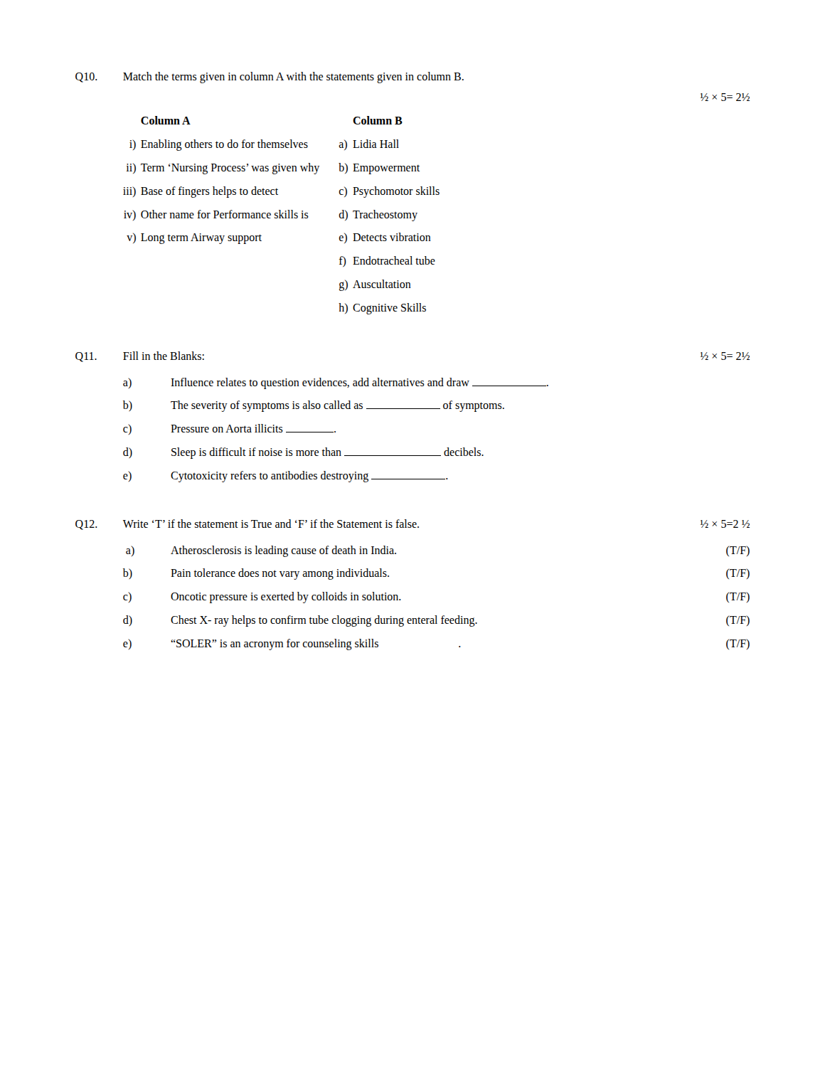Q10.
Match the terms given in column A with the statements given in column B.
½ × 5= 2½
| | Column A | | Column B |
| i) | Enabling others to do for themselves | a) | Lidia Hall |
| ii) | Term ‘Nursing Process’ was given why | b) | Empowerment |
| iii) | Base of fingers helps to detect | c) | Psychomotor skills |
| iv) | Other name for Performance skills is | d) | Tracheostomy |
| v) | Long term Airway support | e) | Detects vibration |
| | | f) | Endotracheal tube |
| | | g) | Auscultation |
| | | h) | Cognitive Skills |
Q11.
Fill in the Blanks:
½ × 5= 2½
| a) | Influence relates to question evidences, add alternatives and draw . |
| b) | The severity of symptoms is also called as of symptoms. |
| c) | Pressure on Aorta illicits . |
| d) | Sleep is difficult if noise is more than decibels. |
| e) | Cytotoxicity refers to antibodies destroying . |
Q12.
Write ‘T’ if the statement is True and ‘F’ if the Statement is false.
½ × 5=2 ½
| a) | Atherosclerosis is leading cause of death in India. | (T/F) |
| b) | Pain tolerance does not vary among individuals. | (T/F) |
| c) | Oncotic pressure is exerted by colloids in solution. | (T/F) |
| d) | Chest X- ray helps to confirm tube clogging during enteral feeding. | (T/F) |
| e) | “SOLER” is an acronym for counseling skills . | (T/F) |